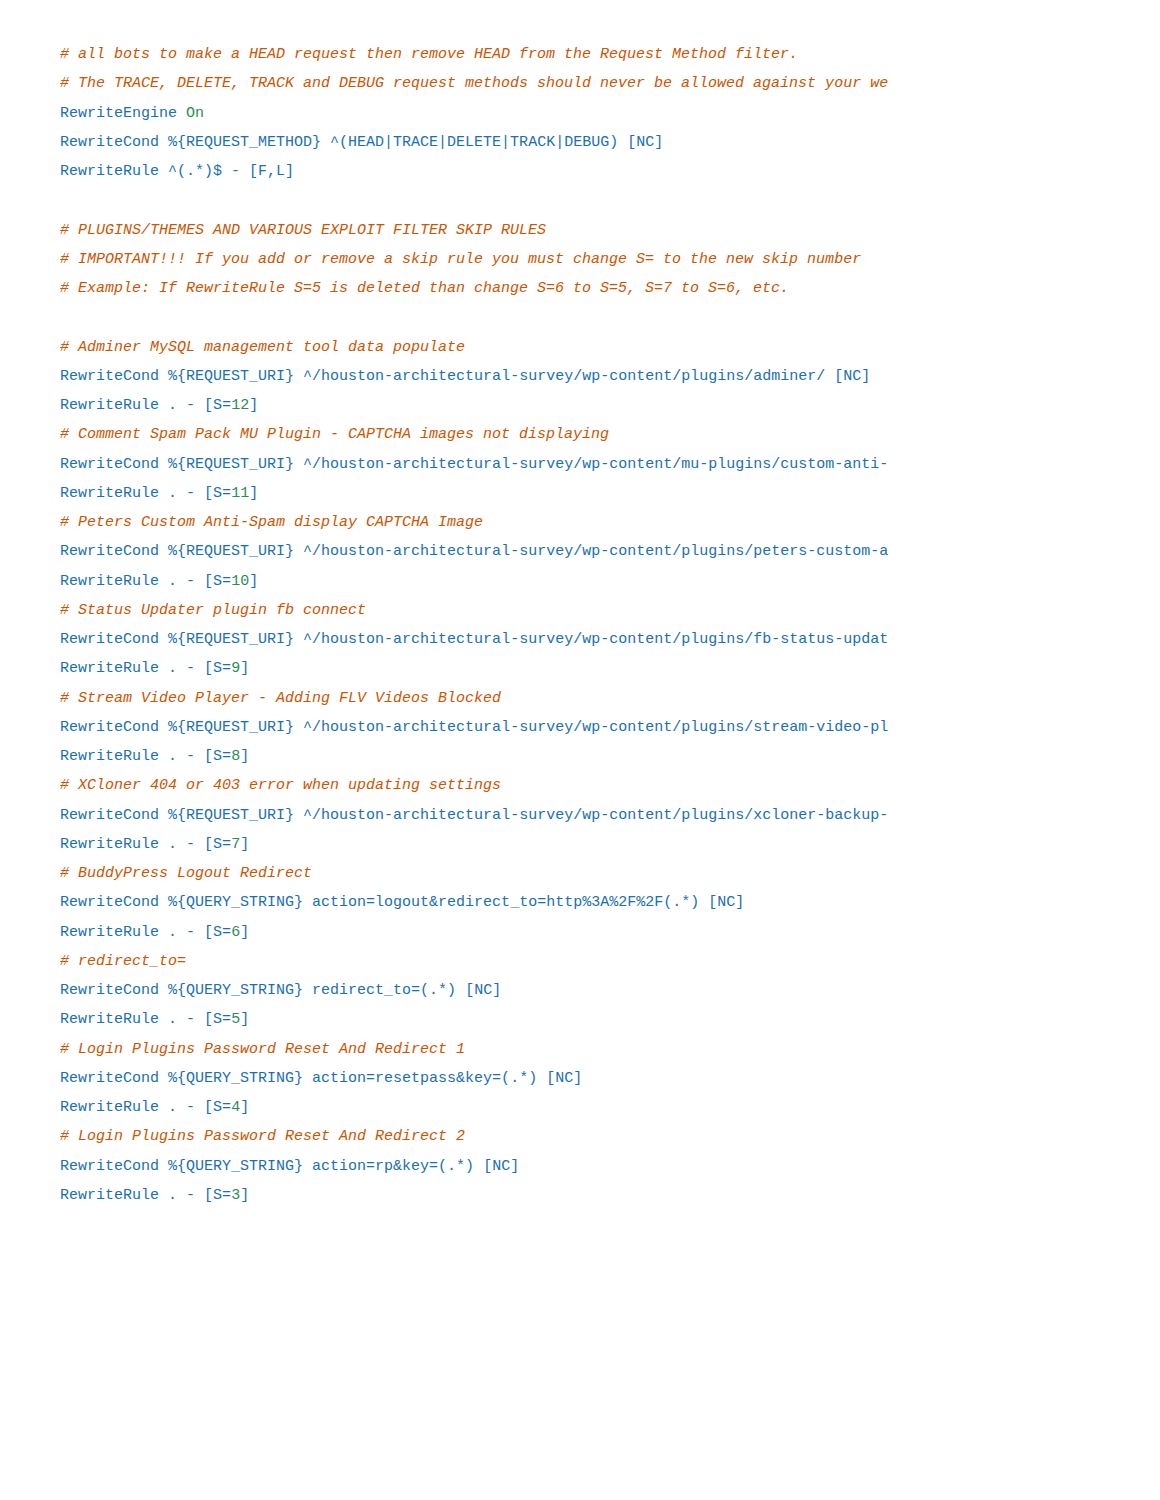# all bots to make a HEAD request then remove HEAD from the Request Method filter.
# The TRACE, DELETE, TRACK and DEBUG request methods should never be allowed against your we
RewriteEngine On
RewriteCond %{REQUEST_METHOD} ^(HEAD|TRACE|DELETE|TRACK|DEBUG) [NC]
RewriteRule ^(.*)$ - [F,L]

# PLUGINS/THEMES AND VARIOUS EXPLOIT FILTER SKIP RULES
# IMPORTANT!!! If you add or remove a skip rule you must change S= to the new skip number
# Example: If RewriteRule S=5 is deleted than change S=6 to S=5, S=7 to S=6, etc.

# Adminer MySQL management tool data populate
RewriteCond %{REQUEST_URI} ^/houston-architectural-survey/wp-content/plugins/adminer/ [NC]
RewriteRule . - [S=12]
# Comment Spam Pack MU Plugin - CAPTCHA images not displaying
RewriteCond %{REQUEST_URI} ^/houston-architectural-survey/wp-content/mu-plugins/custom-anti-
RewriteRule . - [S=11]
# Peters Custom Anti-Spam display CAPTCHA Image
RewriteCond %{REQUEST_URI} ^/houston-architectural-survey/wp-content/plugins/peters-custom-a
RewriteRule . - [S=10]
# Status Updater plugin fb connect
RewriteCond %{REQUEST_URI} ^/houston-architectural-survey/wp-content/plugins/fb-status-updat
RewriteRule . - [S=9]
# Stream Video Player - Adding FLV Videos Blocked
RewriteCond %{REQUEST_URI} ^/houston-architectural-survey/wp-content/plugins/stream-video-pl
RewriteRule . - [S=8]
# XCloner 404 or 403 error when updating settings
RewriteCond %{REQUEST_URI} ^/houston-architectural-survey/wp-content/plugins/xcloner-backup-
RewriteRule . - [S=7]
# BuddyPress Logout Redirect
RewriteCond %{QUERY_STRING} action=logout&redirect_to=http%3A%2F%2F(.*) [NC]
RewriteRule . - [S=6]
# redirect_to=
RewriteCond %{QUERY_STRING} redirect_to=(.*) [NC]
RewriteRule . - [S=5]
# Login Plugins Password Reset And Redirect 1
RewriteCond %{QUERY_STRING} action=resetpass&key=(.*) [NC]
RewriteRule . - [S=4]
# Login Plugins Password Reset And Redirect 2
RewriteCond %{QUERY_STRING} action=rp&key=(.*) [NC]
RewriteRule . - [S=3]